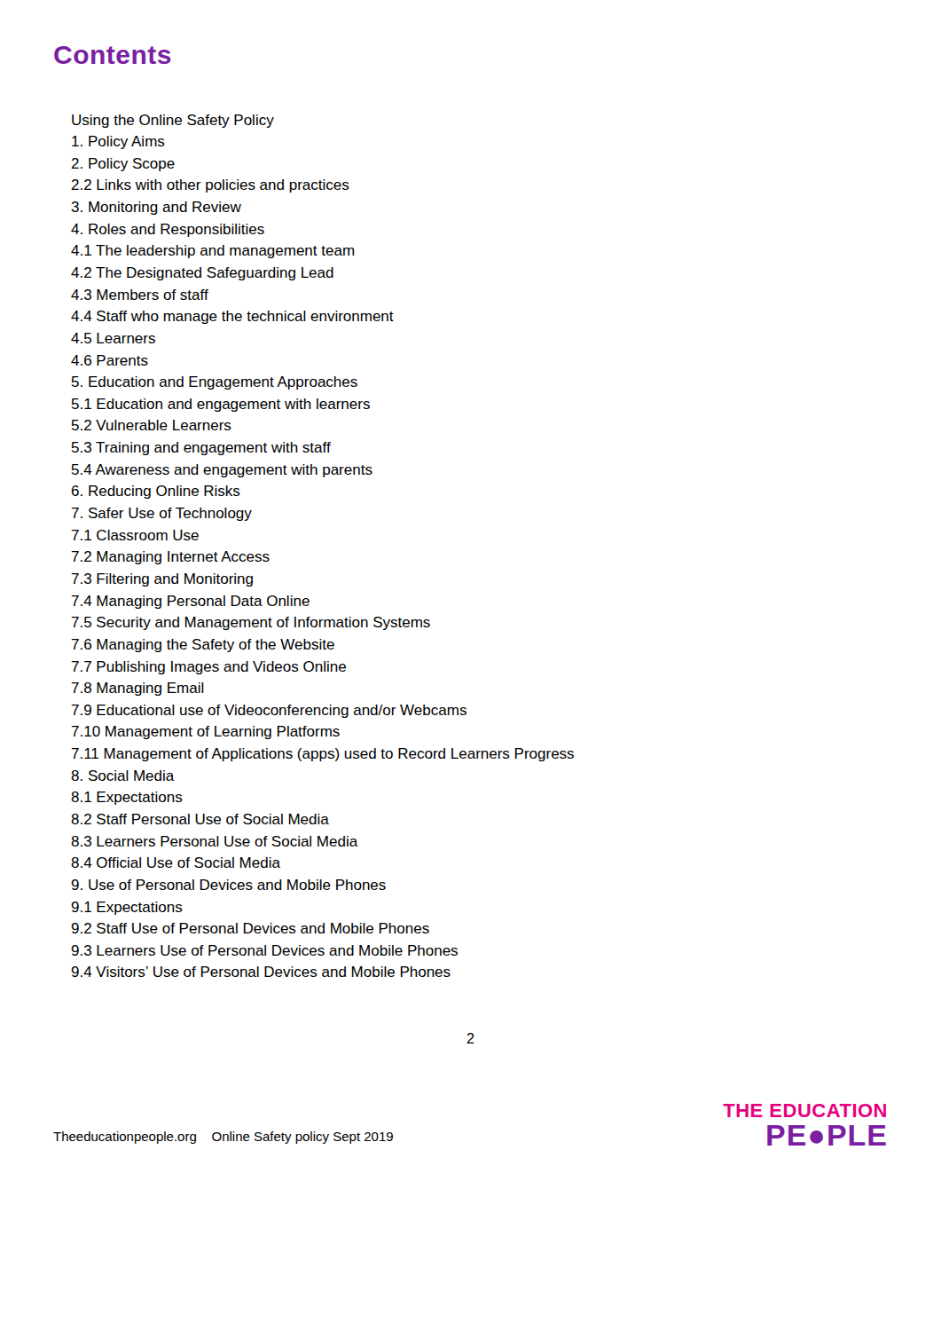Contents
Using the Online Safety Policy
1. Policy Aims
2. Policy Scope
2.2 Links with other policies and practices
3. Monitoring and Review
4. Roles and Responsibilities
4.1 The leadership and management team
4.2 The Designated Safeguarding Lead
4.3 Members of staff
4.4 Staff who manage the technical environment
4.5 Learners
4.6 Parents
5. Education and Engagement Approaches
5.1 Education and engagement with learners
5.2 Vulnerable Learners
5.3 Training and engagement with staff
5.4 Awareness and engagement with parents
6. Reducing Online Risks
7. Safer Use of Technology
7.1 Classroom Use
7.2 Managing Internet Access
7.3 Filtering and Monitoring
7.4 Managing Personal Data Online
7.5 Security and Management of Information Systems
7.6 Managing the Safety of the Website
7.7 Publishing Images and Videos Online
7.8 Managing Email
7.9 Educational use of Videoconferencing and/or Webcams
7.10 Management of Learning Platforms
7.11 Management of Applications (apps) used to Record Learners Progress
8. Social Media
8.1 Expectations
8.2 Staff Personal Use of Social Media
8.3 Learners Personal Use of Social Media
8.4 Official Use of Social Media
9. Use of Personal Devices and Mobile Phones
9.1 Expectations
9.2 Staff Use of Personal Devices and Mobile Phones
9.3 Learners Use of Personal Devices and Mobile Phones
9.4 Visitors’ Use of Personal Devices and Mobile Phones
2
Theeducationpeople.org Online Safety policy Sept 2019
THE EDUCATION
PE●PLE